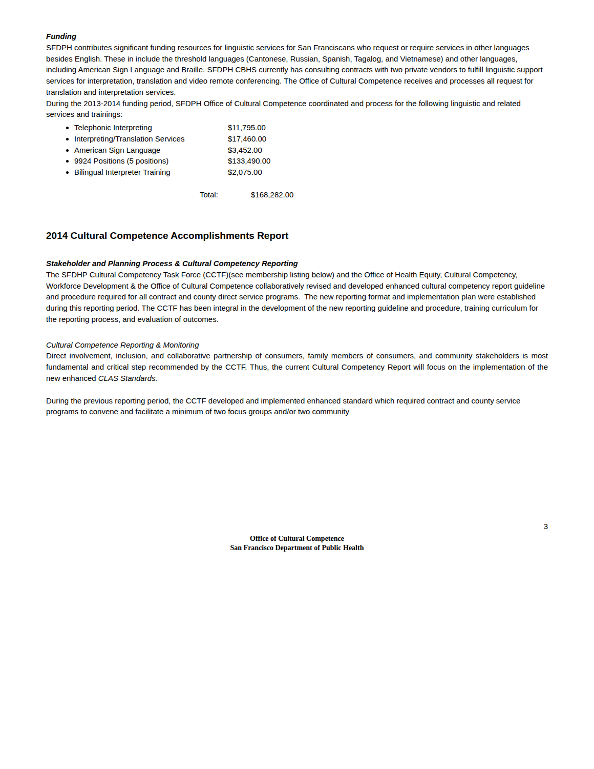Funding
SFDPH contributes significant funding resources for linguistic services for San Franciscans who request or require services in other languages besides English. These in include the threshold languages (Cantonese, Russian, Spanish, Tagalog, and Vietnamese) and other languages, including American Sign Language and Braille. SFDPH CBHS currently has consulting contracts with two private vendors to fulfill linguistic support services for interpretation, translation and video remote conferencing. The Office of Cultural Competence receives and processes all request for translation and interpretation services.
During the 2013-2014 funding period, SFDPH Office of Cultural Competence coordinated and process for the following linguistic and related services and trainings:
Telephonic Interpreting$11,795.00
Interpreting/Translation Services$17,460.00
American Sign Language$3,452.00
9924 Positions (5 positions)$133,490.00
Bilingual Interpreter Training$2,075.00
Total:$168,282.00
2014 Cultural Competence Accomplishments Report
Stakeholder and Planning Process & Cultural Competency Reporting
The SFDHP Cultural Competency Task Force (CCTF)(see membership listing below) and the Office of Health Equity, Cultural Competency, Workforce Development & the Office of Cultural Competence collaboratively revised and developed enhanced cultural competency report guideline and procedure required for all contract and county direct service programs. The new reporting format and implementation plan were established during this reporting period. The CCTF has been integral in the development of the new reporting guideline and procedure, training curriculum for the reporting process, and evaluation of outcomes.
Cultural Competence Reporting & Monitoring
Direct involvement, inclusion, and collaborative partnership of consumers, family members of consumers, and community stakeholders is most fundamental and critical step recommended by the CCTF. Thus, the current Cultural Competency Report will focus on the implementation of the new enhanced CLAS Standards.
During the previous reporting period, the CCTF developed and implemented enhanced standard which required contract and county service programs to convene and facilitate a minimum of two focus groups and/or two community
3
Office of Cultural Competence
San Francisco Department of Public Health